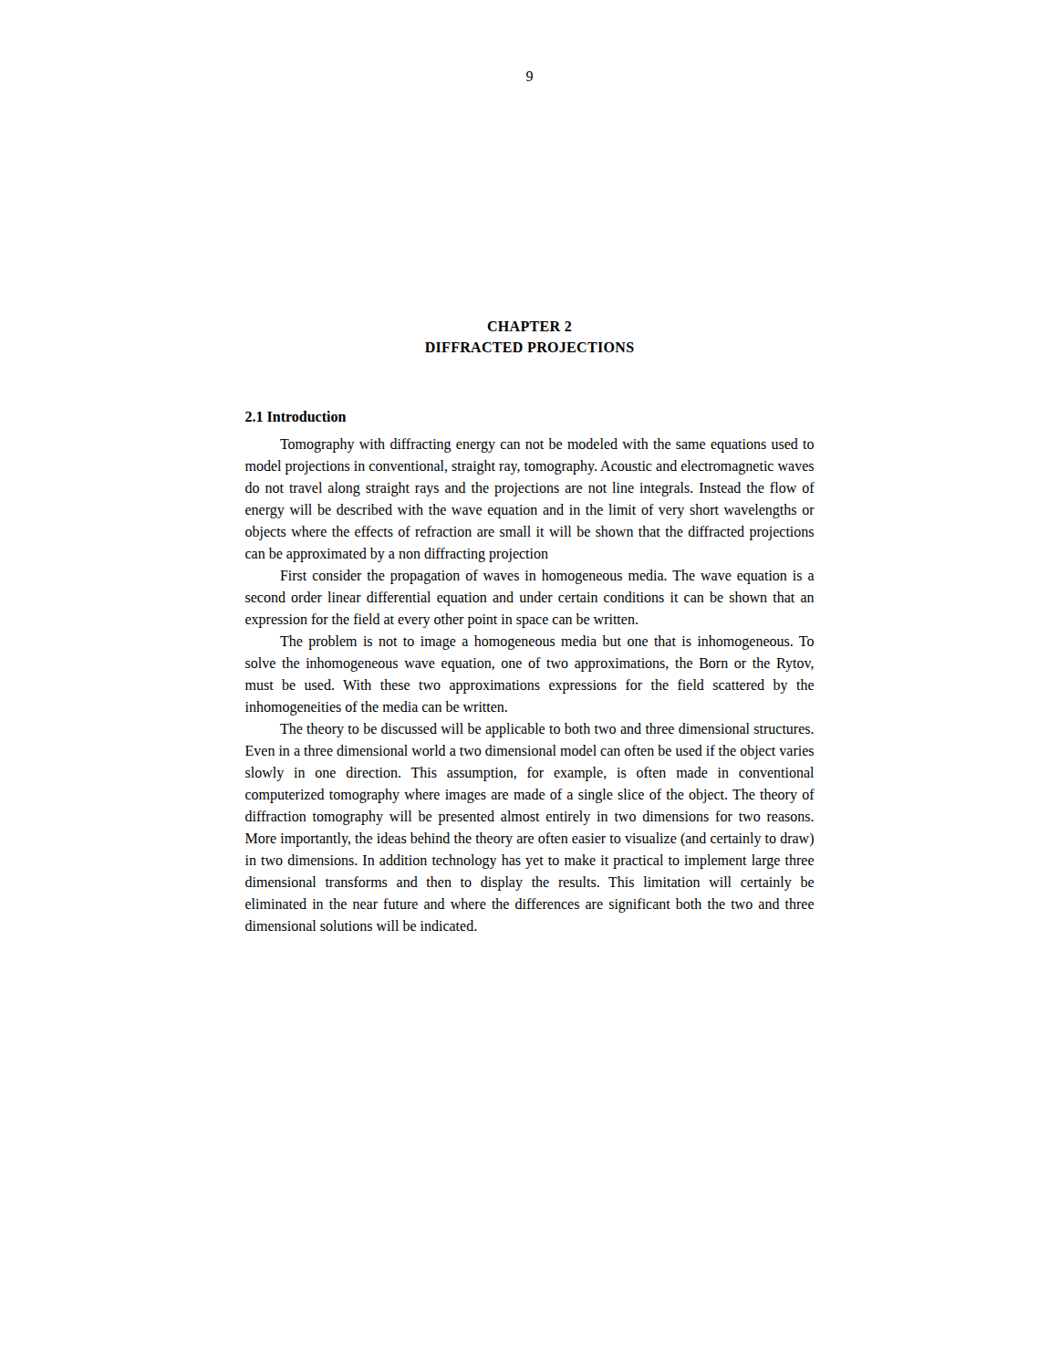9
CHAPTER 2 DIFFRACTED PROJECTIONS
2.1 Introduction
Tomography with diffracting energy can not be modeled with the same equations used to model projections in conventional, straight ray, tomography. Acoustic and electromagnetic waves do not travel along straight rays and the projections are not line integrals. Instead the flow of energy will be described with the wave equation and in the limit of very short wavelengths or objects where the effects of refraction are small it will be shown that the diffracted projections can be approximated by a non diffracting projection
First consider the propagation of waves in homogeneous media. The wave equation is a second order linear differential equation and under certain conditions it can be shown that an expression for the field at every other point in space can be written.
The problem is not to image a homogeneous media but one that is inhomogeneous. To solve the inhomogeneous wave equation, one of two approximations, the Born or the Rytov, must be used. With these two approximations expressions for the field scattered by the inhomogeneities of the media can be written.
The theory to be discussed will be applicable to both two and three dimensional structures. Even in a three dimensional world a two dimensional model can often be used if the object varies slowly in one direction. This assumption, for example, is often made in conventional computerized tomography where images are made of a single slice of the object. The theory of diffraction tomography will be presented almost entirely in two dimensions for two reasons. More importantly, the ideas behind the theory are often easier to visualize (and certainly to draw) in two dimensions. In addition technology has yet to make it practical to implement large three dimensional transforms and then to display the results. This limitation will certainly be eliminated in the near future and where the differences are significant both the two and three dimensional solutions will be indicated.